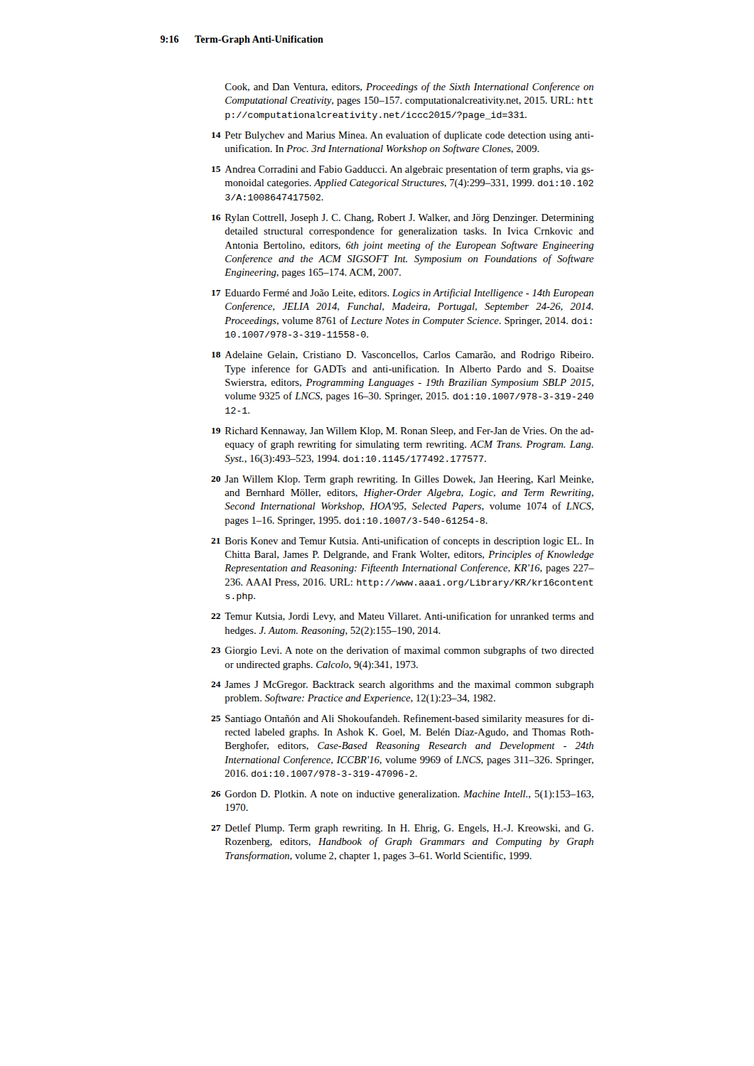9:16 Term-Graph Anti-Unification
Cook, and Dan Ventura, editors, Proceedings of the Sixth International Conference on Computational Creativity, pages 150–157. computationalcreativity.net, 2015. URL: http://computationalcreativity.net/iccc2015/?page_id=331.
14 Petr Bulychev and Marius Minea. An evaluation of duplicate code detection using anti-unification. In Proc. 3rd International Workshop on Software Clones, 2009.
15 Andrea Corradini and Fabio Gadducci. An algebraic presentation of term graphs, via gs-monoidal categories. Applied Categorical Structures, 7(4):299–331, 1999. doi:10.1023/A:1008647417502.
16 Rylan Cottrell, Joseph J. C. Chang, Robert J. Walker, and Jörg Denzinger. Determining detailed structural correspondence for generalization tasks. In Ivica Crnkovic and Antonia Bertolino, editors, 6th joint meeting of the European Software Engineering Conference and the ACM SIGSOFT Int. Symposium on Foundations of Software Engineering, pages 165–174. ACM, 2007.
17 Eduardo Fermé and João Leite, editors. Logics in Artificial Intelligence - 14th European Conference, JELIA 2014, Funchal, Madeira, Portugal, September 24-26, 2014. Proceedings, volume 8761 of Lecture Notes in Computer Science. Springer, 2014. doi:10.1007/978-3-319-11558-0.
18 Adelaine Gelain, Cristiano D. Vasconcellos, Carlos Camarão, and Rodrigo Ribeiro. Type inference for GADTs and anti-unification. In Alberto Pardo and S. Doaitse Swierstra, editors, Programming Languages - 19th Brazilian Symposium SBLP 2015, volume 9325 of LNCS, pages 16–30. Springer, 2015. doi:10.1007/978-3-319-24012-1.
19 Richard Kennaway, Jan Willem Klop, M. Ronan Sleep, and Fer-Jan de Vries. On the adequacy of graph rewriting for simulating term rewriting. ACM Trans. Program. Lang. Syst., 16(3):493–523, 1994. doi:10.1145/177492.177577.
20 Jan Willem Klop. Term graph rewriting. In Gilles Dowek, Jan Heering, Karl Meinke, and Bernhard Möller, editors, Higher-Order Algebra, Logic, and Term Rewriting, Second International Workshop, HOA'95, Selected Papers, volume 1074 of LNCS, pages 1–16. Springer, 1995. doi:10.1007/3-540-61254-8.
21 Boris Konev and Temur Kutsia. Anti-unification of concepts in description logic EL. In Chitta Baral, James P. Delgrande, and Frank Wolter, editors, Principles of Knowledge Representation and Reasoning: Fifteenth International Conference, KR'16, pages 227–236. AAAI Press, 2016. URL: http://www.aaai.org/Library/KR/kr16contents.php.
22 Temur Kutsia, Jordi Levy, and Mateu Villaret. Anti-unification for unranked terms and hedges. J. Autom. Reasoning, 52(2):155–190, 2014.
23 Giorgio Levi. A note on the derivation of maximal common subgraphs of two directed or undirected graphs. Calcolo, 9(4):341, 1973.
24 James J McGregor. Backtrack search algorithms and the maximal common subgraph problem. Software: Practice and Experience, 12(1):23–34, 1982.
25 Santiago Ontañón and Ali Shokoufandeh. Refinement-based similarity measures for directed labeled graphs. In Ashok K. Goel, M. Belén Díaz-Agudo, and Thomas Roth-Berghofer, editors, Case-Based Reasoning Research and Development - 24th International Conference, ICCBR'16, volume 9969 of LNCS, pages 311–326. Springer, 2016. doi:10.1007/978-3-319-47096-2.
26 Gordon D. Plotkin. A note on inductive generalization. Machine Intell., 5(1):153–163, 1970.
27 Detlef Plump. Term graph rewriting. In H. Ehrig, G. Engels, H.-J. Kreowski, and G. Rozenberg, editors, Handbook of Graph Grammars and Computing by Graph Transformation, volume 2, chapter 1, pages 3–61. World Scientific, 1999.